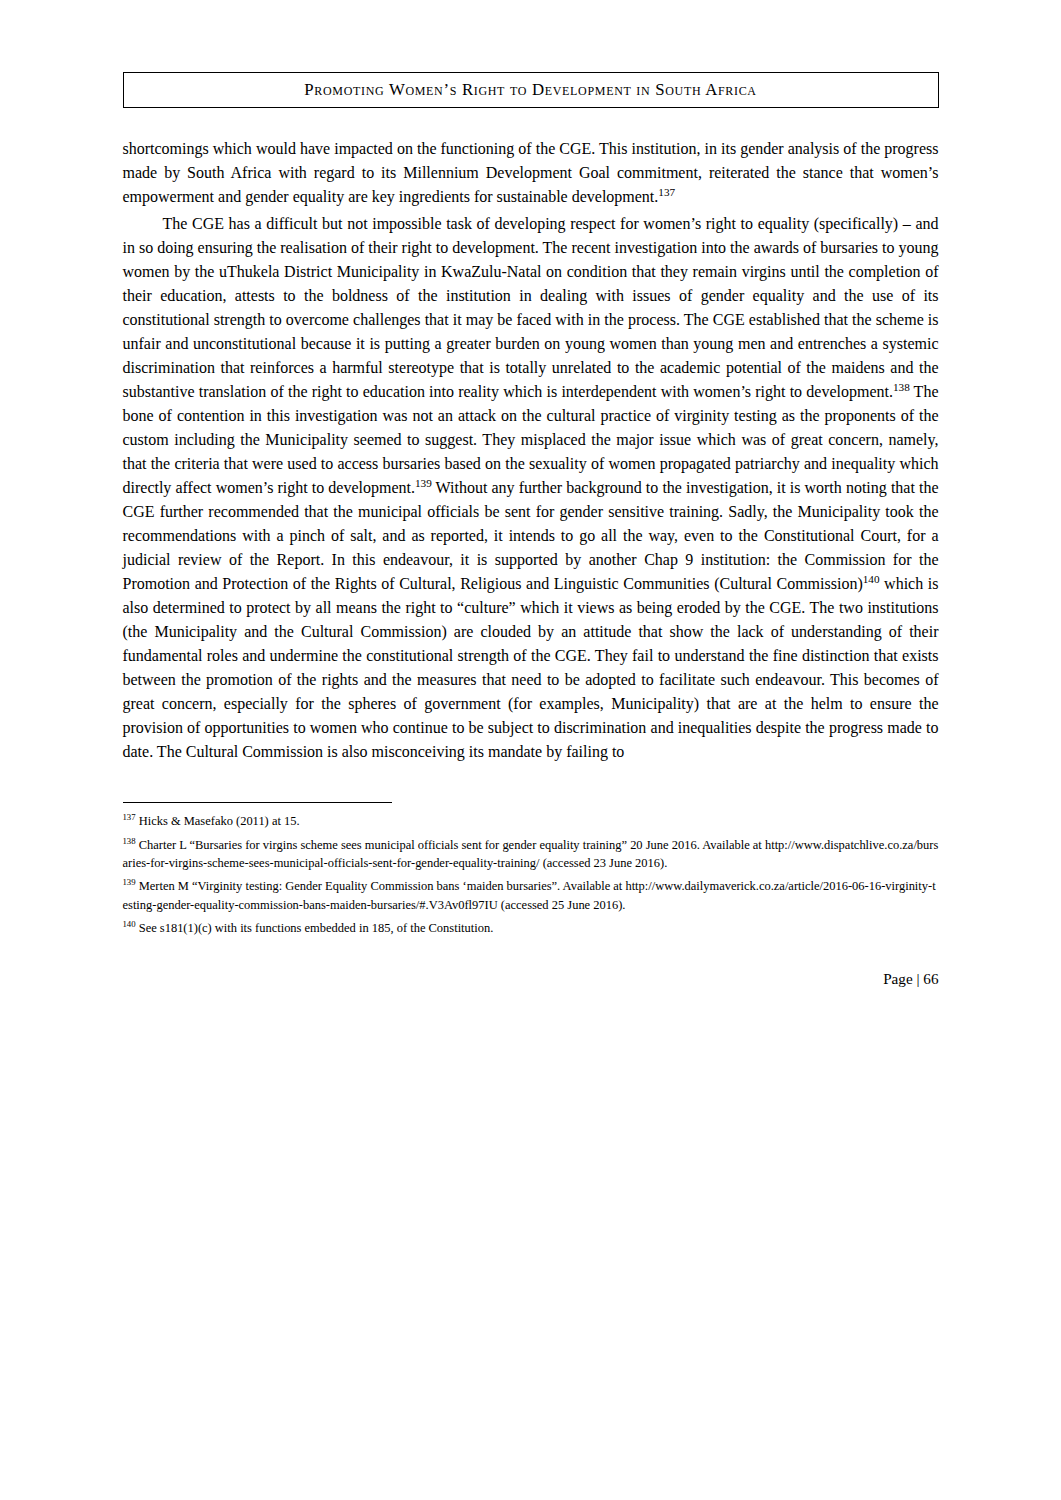Promoting Women’s Right to Development in South Africa
shortcomings which would have impacted on the functioning of the CGE. This institution, in its gender analysis of the progress made by South Africa with regard to its Millennium Development Goal commitment, reiterated the stance that women’s empowerment and gender equality are key ingredients for sustainable development.137
The CGE has a difficult but not impossible task of developing respect for women’s right to equality (specifically) – and in so doing ensuring the realisation of their right to development. The recent investigation into the awards of bursaries to young women by the uThukela District Municipality in KwaZulu-Natal on condition that they remain virgins until the completion of their education, attests to the boldness of the institution in dealing with issues of gender equality and the use of its constitutional strength to overcome challenges that it may be faced with in the process. The CGE established that the scheme is unfair and unconstitutional because it is putting a greater burden on young women than young men and entrenches a systemic discrimination that reinforces a harmful stereotype that is totally unrelated to the academic potential of the maidens and the substantive translation of the right to education into reality which is interdependent with women’s right to development.138 The bone of contention in this investigation was not an attack on the cultural practice of virginity testing as the proponents of the custom including the Municipality seemed to suggest. They misplaced the major issue which was of great concern, namely, that the criteria that were used to access bursaries based on the sexuality of women propagated patriarchy and inequality which directly affect women’s right to development.139 Without any further background to the investigation, it is worth noting that the CGE further recommended that the municipal officials be sent for gender sensitive training. Sadly, the Municipality took the recommendations with a pinch of salt, and as reported, it intends to go all the way, even to the Constitutional Court, for a judicial review of the Report. In this endeavour, it is supported by another Chap 9 institution: the Commission for the Promotion and Protection of the Rights of Cultural, Religious and Linguistic Communities (Cultural Commission)140 which is also determined to protect by all means the right to “culture” which it views as being eroded by the CGE. The two institutions (the Municipality and the Cultural Commission) are clouded by an attitude that show the lack of understanding of their fundamental roles and undermine the constitutional strength of the CGE. They fail to understand the fine distinction that exists between the promotion of the rights and the measures that need to be adopted to facilitate such endeavour. This becomes of great concern, especially for the spheres of government (for examples, Municipality) that are at the helm to ensure the provision of opportunities to women who continue to be subject to discrimination and inequalities despite the progress made to date. The Cultural Commission is also misconceiving its mandate by failing to
137 Hicks & Masefako (2011) at 15.
138 Charter L “Bursaries for virgins scheme sees municipal officials sent for gender equality training” 20 June 2016. Available at http://www.dispatchlive.co.za/bursaries-for-virgins-scheme-sees-municipal-officials-sent-for-gender-equality-training/ (accessed 23 June 2016).
139 Merten M “Virginity testing: Gender Equality Commission bans ‘maiden bursaries”. Available at http://www.dailymaverick.co.za/article/2016-06-16-virginity-testing-gender-equality-commission-bans-maiden-bursaries/#.V3Av0fl97IU (accessed 25 June 2016).
140 See s181(1)(c) with its functions embedded in 185, of the Constitution.
Page | 66